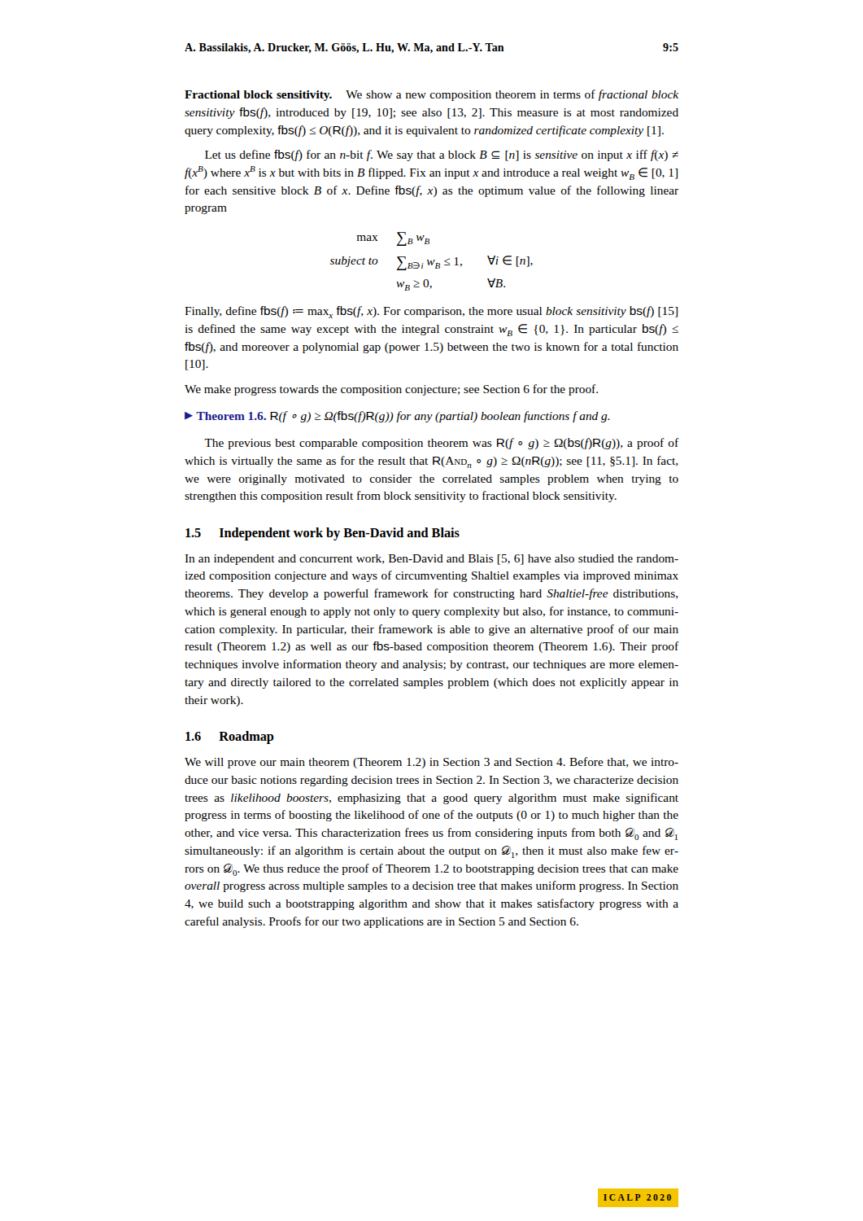A. Bassilakis, A. Drucker, M. Göös, L. Hu, W. Ma, and L.-Y. Tan
9:5
Fractional block sensitivity. We show a new composition theorem in terms of fractional block sensitivity fbs(f), introduced by [19, 10]; see also [13, 2]. This measure is at most randomized query complexity, fbs(f) ≤ O(R(f)), and it is equivalent to randomized certificate complexity [1].
Let us define fbs(f) for an n-bit f. We say that a block B ⊆ [n] is sensitive on input x iff f(x) ≠ f(xB) where xB is x but with bits in B flipped. Fix an input x and introduce a real weight wB ∈ [0, 1] for each sensitive block B of x. Define fbs(f, x) as the optimum value of the following linear program
| max | ∑ B w B | |
| subject to | ∑ B ∋ i w B ≤ 1, | ∀ i ∈ [ n ], |
| | w B ≥ 0, | ∀ B . |
Finally, define fbs(f) ≔ maxx fbs(f, x). For comparison, the more usual block sensitivity bs(f) [15] is defined the same way except with the integral constraint wB ∈ {0, 1}. In particular bs(f) ≤ fbs(f), and moreover a polynomial gap (power 1.5) between the two is known for a total function [10].
We make progress towards the composition conjecture; see Section 6 for the proof.
▶Theorem 1.6. R(f ∘ g) ≥ Ω(fbs(f)R(g)) for any (partial) boolean functions f and g.
The previous best comparable composition theorem was R(f ∘ g) ≥ Ω(bs(f)R(g)), a proof of which is virtually the same as for the result that R(Andn ∘ g) ≥ Ω(nR(g)); see [11, §5.1]. In fact, we were originally motivated to consider the correlated samples problem when trying to strengthen this composition result from block sensitivity to fractional block sensitivity.
1.5 Independent work by Ben-David and Blais
In an independent and concurrent work, Ben-David and Blais [5, 6] have also studied the randomized composition conjecture and ways of circumventing Shaltiel examples via improved minimax theorems. They develop a powerful framework for constructing hard Shaltiel-free distributions, which is general enough to apply not only to query complexity but also, for instance, to communication complexity. In particular, their framework is able to give an alternative proof of our main result (Theorem 1.2) as well as our fbs-based composition theorem (Theorem 1.6). Their proof techniques involve information theory and analysis; by contrast, our techniques are more elementary and directly tailored to the correlated samples problem (which does not explicitly appear in their work).
1.6 Roadmap
We will prove our main theorem (Theorem 1.2) in Section 3 and Section 4. Before that, we introduce our basic notions regarding decision trees in Section 2. In Section 3, we characterize decision trees as likelihood boosters, emphasizing that a good query algorithm must make significant progress in terms of boosting the likelihood of one of the outputs (0 or 1) to much higher than the other, and vice versa. This characterization frees us from considering inputs from both 𝒟0 and 𝒟1 simultaneously: if an algorithm is certain about the output on 𝒟1, then it must also make few errors on 𝒟0. We thus reduce the proof of Theorem 1.2 to bootstrapping decision trees that can make overall progress across multiple samples to a decision tree that makes uniform progress. In Section 4, we build such a bootstrapping algorithm and show that it makes satisfactory progress with a careful analysis. Proofs for our two applications are in Section 5 and Section 6.
ICALP 2020